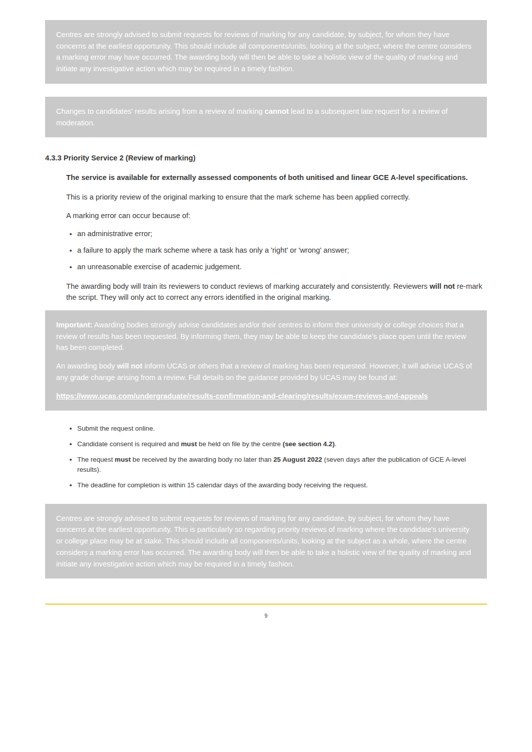Centres are strongly advised to submit requests for reviews of marking for any candidate, by subject, for whom they have concerns at the earliest opportunity. This should include all components/units, looking at the subject, where the centre considers a marking error may have occurred. The awarding body will then be able to take a holistic view of the quality of marking and initiate any investigative action which may be required in a timely fashion.
Changes to candidates' results arising from a review of marking cannot lead to a subsequent late request for a review of moderation.
4.3.3 Priority Service 2 (Review of marking)
The service is available for externally assessed components of both unitised and linear GCE A-level specifications.
This is a priority review of the original marking to ensure that the mark scheme has been applied correctly.
A marking error can occur because of:
an administrative error;
a failure to apply the mark scheme where a task has only a 'right' or 'wrong' answer;
an unreasonable exercise of academic judgement.
The awarding body will train its reviewers to conduct reviews of marking accurately and consistently. Reviewers will not re-mark the script. They will only act to correct any errors identified in the original marking.
Important: Awarding bodies strongly advise candidates and/or their centres to inform their university or college choices that a review of results has been requested. By informing them, they may be able to keep the candidate's place open until the review has been completed.
An awarding body will not inform UCAS or others that a review of marking has been requested. However, it will advise UCAS of any grade change arising from a review. Full details on the guidance provided by UCAS may be found at:
https://www.ucas.com/undergraduate/results-confirmation-and-clearing/results/exam-reviews-and-appeals
Submit the request online.
Candidate consent is required and must be held on file by the centre (see section 4.2).
The request must be received by the awarding body no later than 25 August 2022 (seven days after the publication of GCE A-level results).
The deadline for completion is within 15 calendar days of the awarding body receiving the request.
Centres are strongly advised to submit requests for reviews of marking for any candidate, by subject, for whom they have concerns at the earliest opportunity. This is particularly so regarding priority reviews of marking where the candidate's university or college place may be at stake. This should include all components/units, looking at the subject as a whole, where the centre considers a marking error has occurred. The awarding body will then be able to take a holistic view of the quality of marking and initiate any investigative action which may be required in a timely fashion.
9